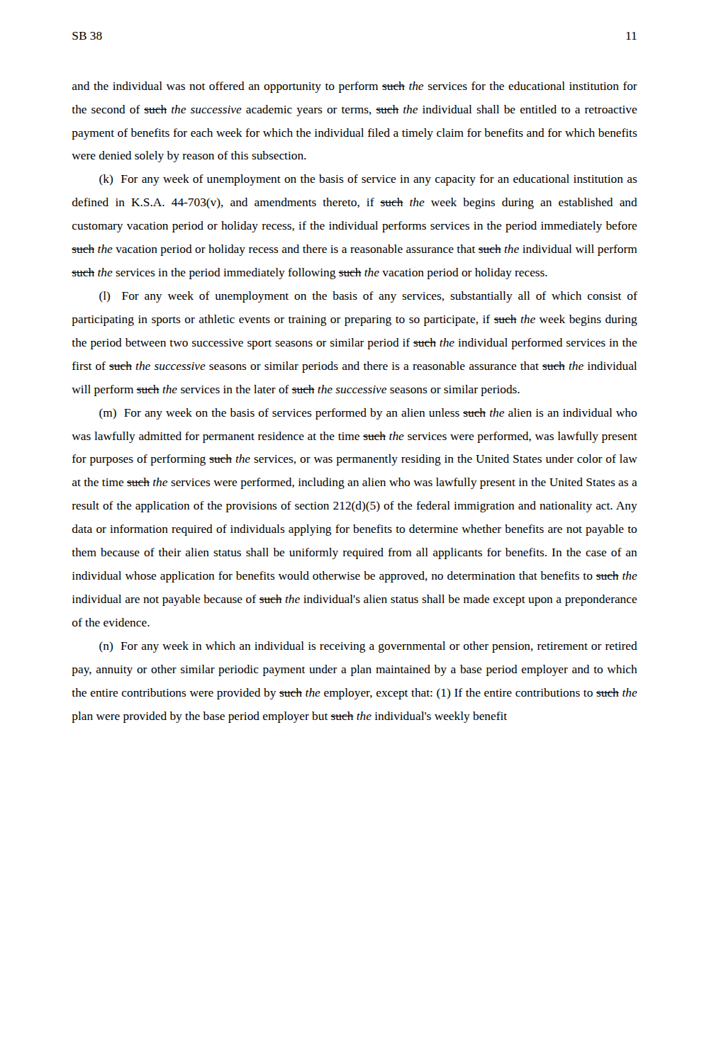SB 38 11
and the individual was not offered an opportunity to perform such the services for the educational institution for the second of such the successive academic years or terms, such the individual shall be entitled to a retroactive payment of benefits for each week for which the individual filed a timely claim for benefits and for which benefits were denied solely by reason of this subsection.
(k) For any week of unemployment on the basis of service in any capacity for an educational institution as defined in K.S.A. 44-703(v), and amendments thereto, if such the week begins during an established and customary vacation period or holiday recess, if the individual performs services in the period immediately before such the vacation period or holiday recess and there is a reasonable assurance that such the individual will perform such the services in the period immediately following such the vacation period or holiday recess.
(l) For any week of unemployment on the basis of any services, substantially all of which consist of participating in sports or athletic events or training or preparing to so participate, if such the week begins during the period between two successive sport seasons or similar period if such the individual performed services in the first of such the successive seasons or similar periods and there is a reasonable assurance that such the individual will perform such the services in the later of such the successive seasons or similar periods.
(m) For any week on the basis of services performed by an alien unless such the alien is an individual who was lawfully admitted for permanent residence at the time such the services were performed, was lawfully present for purposes of performing such the services, or was permanently residing in the United States under color of law at the time such the services were performed, including an alien who was lawfully present in the United States as a result of the application of the provisions of section 212(d)(5) of the federal immigration and nationality act. Any data or information required of individuals applying for benefits to determine whether benefits are not payable to them because of their alien status shall be uniformly required from all applicants for benefits. In the case of an individual whose application for benefits would otherwise be approved, no determination that benefits to such the individual are not payable because of such the individual's alien status shall be made except upon a preponderance of the evidence.
(n) For any week in which an individual is receiving a governmental or other pension, retirement or retired pay, annuity or other similar periodic payment under a plan maintained by a base period employer and to which the entire contributions were provided by such the employer, except that: (1) If the entire contributions to such the plan were provided by the base period employer but such the individual's weekly benefit